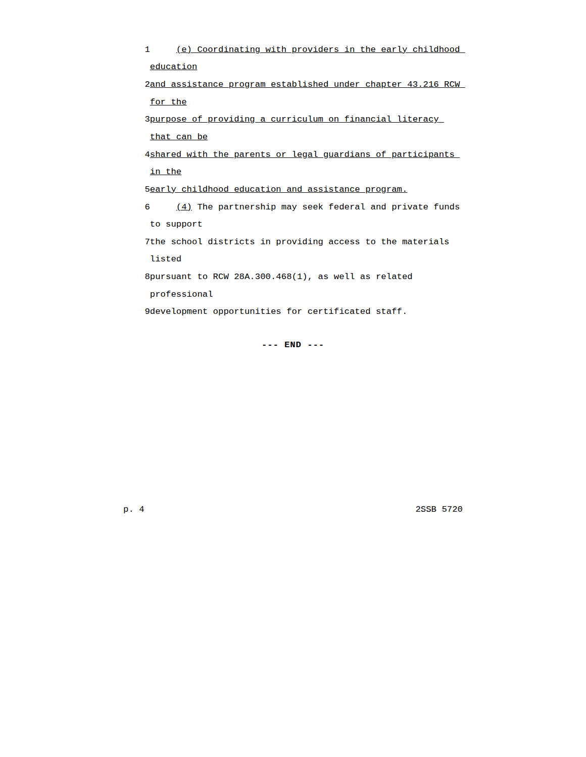| 1 | (e) Coordinating with providers in the early childhood education |
| 2 | and assistance program established under chapter 43.216 RCW for the |
| 3 | purpose of providing a curriculum on financial literacy that can be |
| 4 | shared with the parents or legal guardians of participants in the |
| 5 | early childhood education and assistance program. |
| 6 | (4) The partnership may seek federal and private funds to support |
| 7 | the school districts in providing access to the materials listed |
| 8 | pursuant to RCW 28A.300.468(1), as well as related professional |
| 9 | development opportunities for certificated staff. |
--- END ---
p. 4
2SSB 5720